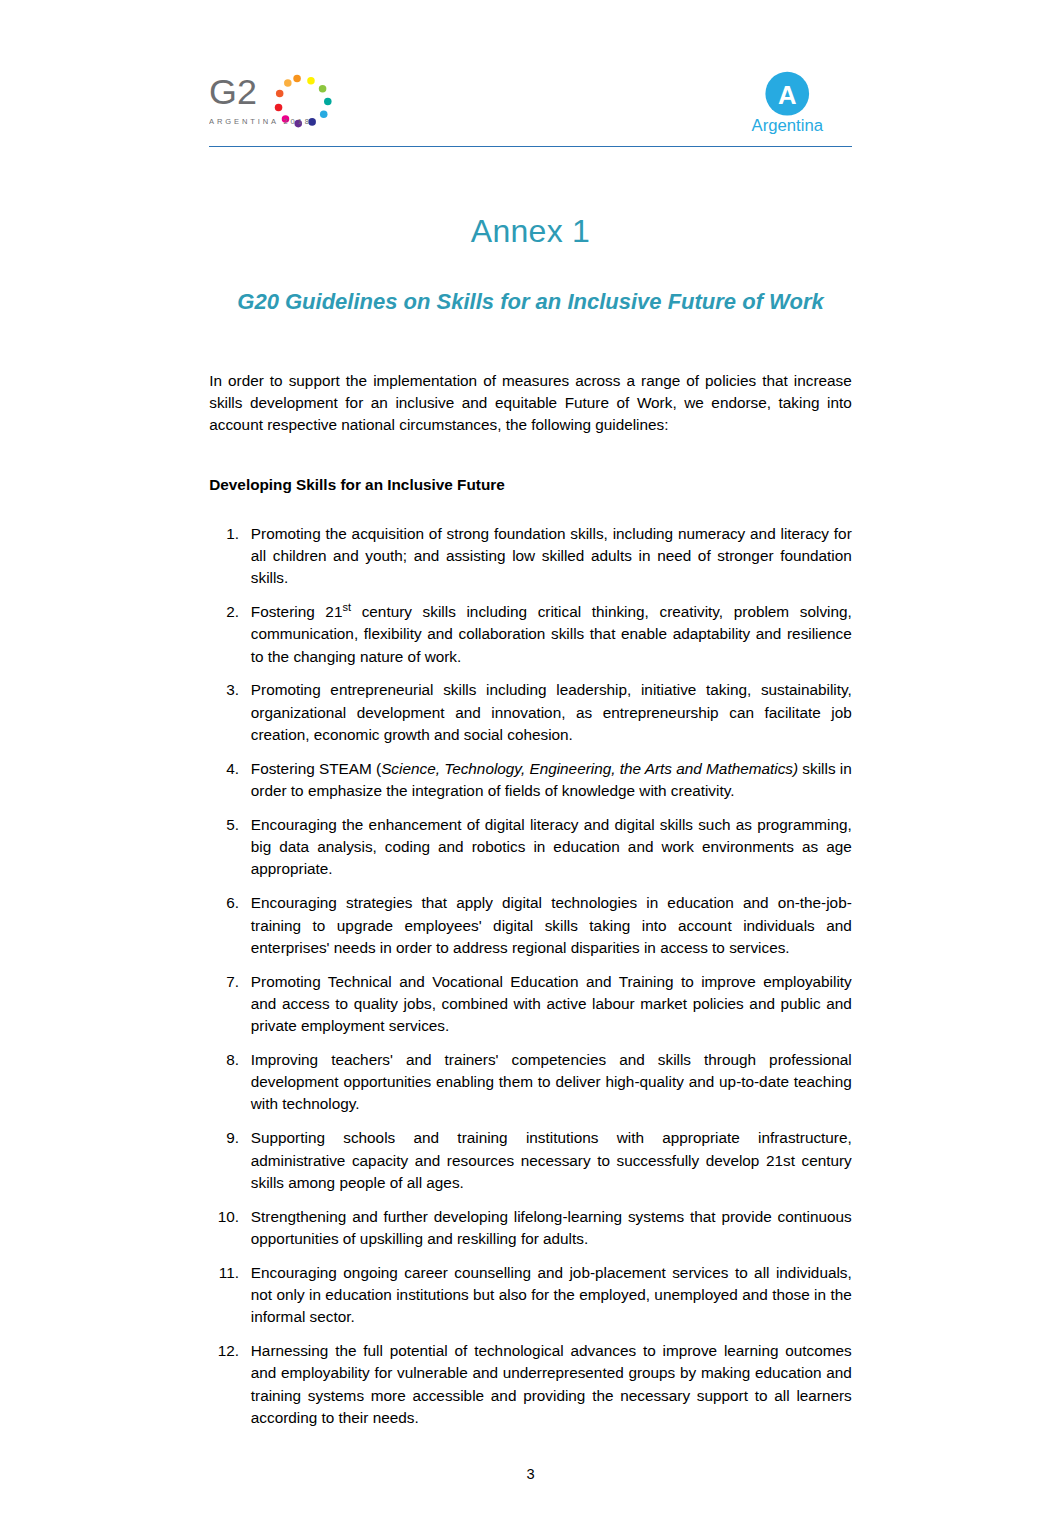G2 ARGENTINA 2018
A Argentina
Annex 1
G20 Guidelines on Skills for an Inclusive Future of Work
In order to support the implementation of measures across a range of policies that increase skills development for an inclusive and equitable Future of Work, we endorse, taking into account respective national circumstances, the following guidelines:
Developing Skills for an Inclusive Future
Promoting the acquisition of strong foundation skills, including numeracy and literacy for all children and youth; and assisting low skilled adults in need of stronger foundation skills.
Fostering 21st century skills including critical thinking, creativity, problem solving, communication, flexibility and collaboration skills that enable adaptability and resilience to the changing nature of work.
Promoting entrepreneurial skills including leadership, initiative taking, sustainability, organizational development and innovation, as entrepreneurship can facilitate job creation, economic growth and social cohesion.
Fostering STEAM (Science, Technology, Engineering, the Arts and Mathematics) skills in order to emphasize the integration of fields of knowledge with creativity.
Encouraging the enhancement of digital literacy and digital skills such as programming, big data analysis, coding and robotics in education and work environments as age appropriate.
Encouraging strategies that apply digital technologies in education and on-the-job-training to upgrade employees' digital skills taking into account individuals and enterprises' needs in order to address regional disparities in access to services.
Promoting Technical and Vocational Education and Training to improve employability and access to quality jobs, combined with active labour market policies and public and private employment services.
Improving teachers' and trainers' competencies and skills through professional development opportunities enabling them to deliver high-quality and up-to-date teaching with technology.
Supporting schools and training institutions with appropriate infrastructure, administrative capacity and resources necessary to successfully develop 21st century skills among people of all ages.
Strengthening and further developing lifelong-learning systems that provide continuous opportunities of upskilling and reskilling for adults.
Encouraging ongoing career counselling and job-placement services to all individuals, not only in education institutions but also for the employed, unemployed and those in the informal sector.
Harnessing the full potential of technological advances to improve learning outcomes and employability for vulnerable and underrepresented groups by making education and training systems more accessible and providing the necessary support to all learners according to their needs.
3